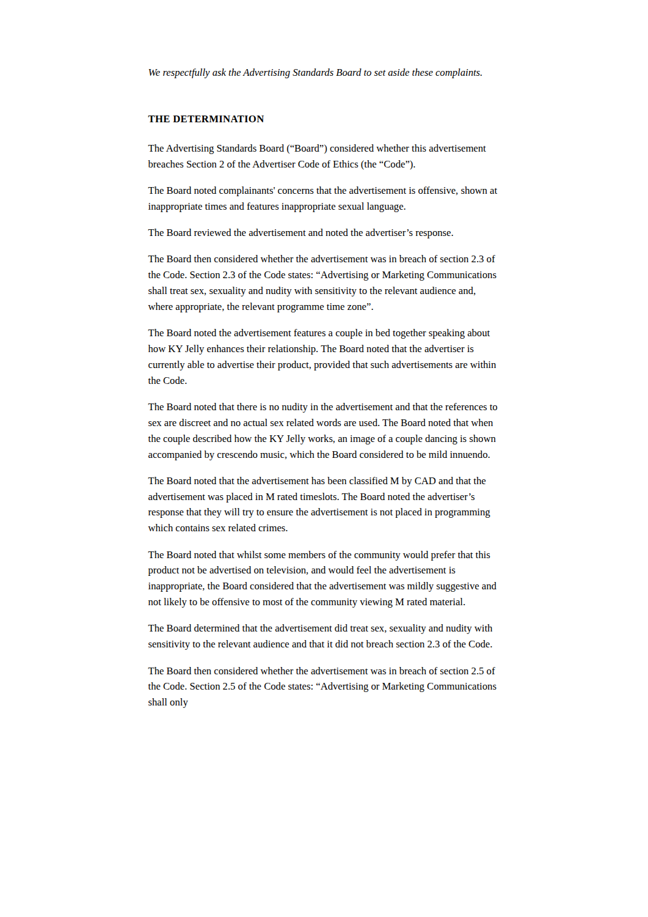We respectfully ask the Advertising Standards Board to set aside these complaints.
THE DETERMINATION
The Advertising Standards Board (“Board”) considered whether this advertisement breaches Section 2 of the Advertiser Code of Ethics (the “Code”).
The Board noted complainants' concerns that the advertisement is offensive, shown at inappropriate times and features inappropriate sexual language.
The Board reviewed the advertisement and noted the advertiser’s response.
The Board then considered whether the advertisement was in breach of section 2.3 of the Code. Section 2.3 of the Code states: “Advertising or Marketing Communications shall treat sex, sexuality and nudity with sensitivity to the relevant audience and, where appropriate, the relevant programme time zone”.
The Board noted the advertisement features a couple in bed together speaking about how KY Jelly enhances their relationship. The Board noted that the advertiser is currently able to advertise their product, provided that such advertisements are within the Code.
The Board noted that there is no nudity in the advertisement and that the references to sex are discreet and no actual sex related words are used. The Board noted that when the couple described how the KY Jelly works, an image of a couple dancing is shown accompanied by crescendo music, which the Board considered to be mild innuendo.
The Board noted that the advertisement has been classified M by CAD and that the advertisement was placed in M rated timeslots. The Board noted the advertiser’s response that they will try to ensure the advertisement is not placed in programming which contains sex related crimes.
The Board noted that whilst some members of the community would prefer that this product not be advertised on television, and would feel the advertisement is inappropriate, the Board considered that the advertisement was mildly suggestive and not likely to be offensive to most of the community viewing M rated material.
The Board determined that the advertisement did treat sex, sexuality and nudity with sensitivity to the relevant audience and that it did not breach section 2.3 of the Code.
The Board then considered whether the advertisement was in breach of section 2.5 of the Code. Section 2.5 of the Code states: “Advertising or Marketing Communications shall only